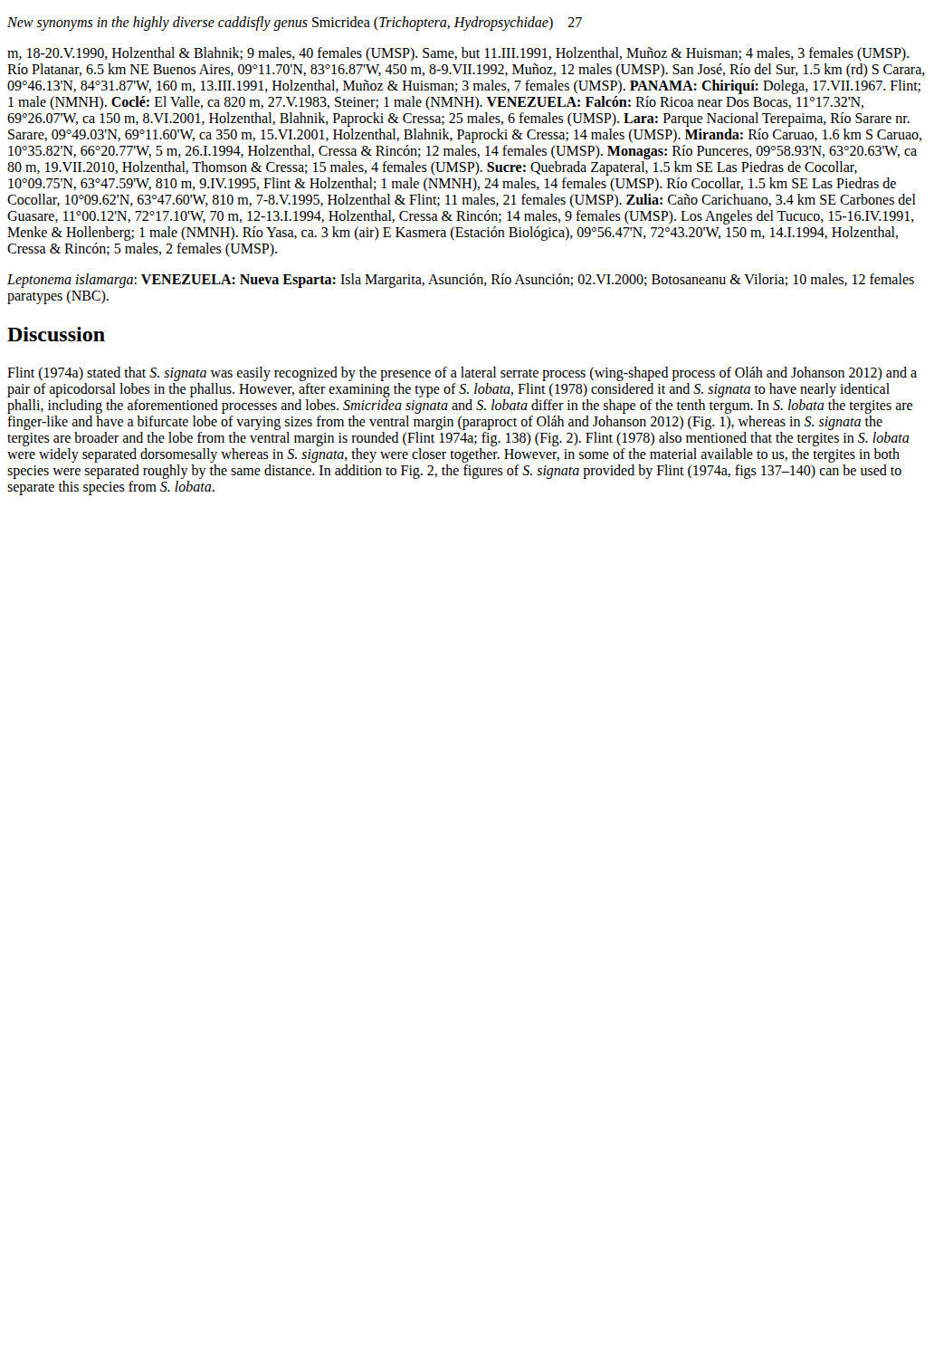New synonyms in the highly diverse caddisfly genus Smicridea (Trichoptera, Hydropsychidae) 27
m, 18-20.V.1990, Holzenthal & Blahnik; 9 males, 40 females (UMSP). Same, but 11.III.1991, Holzenthal, Muñoz & Huisman; 4 males, 3 females (UMSP). Río Platanar, 6.5 km NE Buenos Aires, 09°11.70'N, 83°16.87'W, 450 m, 8-9.VII.1992, Muñoz, 12 males (UMSP). San José, Río del Sur, 1.5 km (rd) S Carara, 09°46.13'N, 84°31.87'W, 160 m, 13.III.1991, Holzenthal, Muñoz & Huisman; 3 males, 7 females (UMSP). PANAMA: Chiriquí: Dolega, 17.VII.1967. Flint; 1 male (NMNH). Coclé: El Valle, ca 820 m, 27.V.1983, Steiner; 1 male (NMNH). VENEZUELA: Falcón: Río Ricoa near Dos Bocas, 11°17.32'N, 69°26.07'W, ca 150 m, 8.VI.2001, Holzenthal, Blahnik, Paprocki & Cressa; 25 males, 6 females (UMSP). Lara: Parque Nacional Terepaima, Río Sarare nr. Sarare, 09°49.03'N, 69°11.60'W, ca 350 m, 15.VI.2001, Holzenthal, Blahnik, Paprocki & Cressa; 14 males (UMSP). Miranda: Río Caruao, 1.6 km S Caruao, 10°35.82'N, 66°20.77'W, 5 m, 26.I.1994, Holzenthal, Cressa & Rincón; 12 males, 14 females (UMSP). Monagas: Río Punceres, 09°58.93'N, 63°20.63'W, ca 80 m, 19.VII.2010, Holzenthal, Thomson & Cressa; 15 males, 4 females (UMSP). Sucre: Quebrada Zapateral, 1.5 km SE Las Piedras de Cocollar, 10°09.75'N, 63°47.59'W, 810 m, 9.IV.1995, Flint & Holzenthal; 1 male (NMNH), 24 males, 14 females (UMSP). Río Cocollar, 1.5 km SE Las Piedras de Cocollar, 10°09.62'N, 63°47.60'W, 810 m, 7-8.V.1995, Holzenthal & Flint; 11 males, 21 females (UMSP). Zulia: Caño Carichuano, 3.4 km SE Carbones del Guasare, 11°00.12'N, 72°17.10'W, 70 m, 12-13.I.1994, Holzenthal, Cressa & Rincón; 14 males, 9 females (UMSP). Los Angeles del Tucuco, 15-16.IV.1991, Menke & Hollenberg; 1 male (NMNH). Río Yasa, ca. 3 km (air) E Kasmera (Estación Biológica), 09°56.47'N, 72°43.20'W, 150 m, 14.I.1994, Holzenthal, Cressa & Rincón; 5 males, 2 females (UMSP).
Leptonema islamarga: VENEZUELA: Nueva Esparta: Isla Margarita, Asunción, Río Asunción; 02.VI.2000; Botosaneanu & Viloria; 10 males, 12 females paratypes (NBC).
Discussion
Flint (1974a) stated that S. signata was easily recognized by the presence of a lateral serrate process (wing-shaped process of Oláh and Johanson 2012) and a pair of apicodorsal lobes in the phallus. However, after examining the type of S. lobata, Flint (1978) considered it and S. signata to have nearly identical phalli, including the aforementioned processes and lobes. Smicridea signata and S. lobata differ in the shape of the tenth tergum. In S. lobata the tergites are finger-like and have a bifurcate lobe of varying sizes from the ventral margin (paraproct of Oláh and Johanson 2012) (Fig. 1), whereas in S. signata the tergites are broader and the lobe from the ventral margin is rounded (Flint 1974a; fig. 138) (Fig. 2). Flint (1978) also mentioned that the tergites in S. lobata were widely separated dorsomesally whereas in S. signata, they were closer together. However, in some of the material available to us, the tergites in both species were separated roughly by the same distance. In addition to Fig. 2, the figures of S. signata provided by Flint (1974a, figs 137–140) can be used to separate this species from S. lobata.